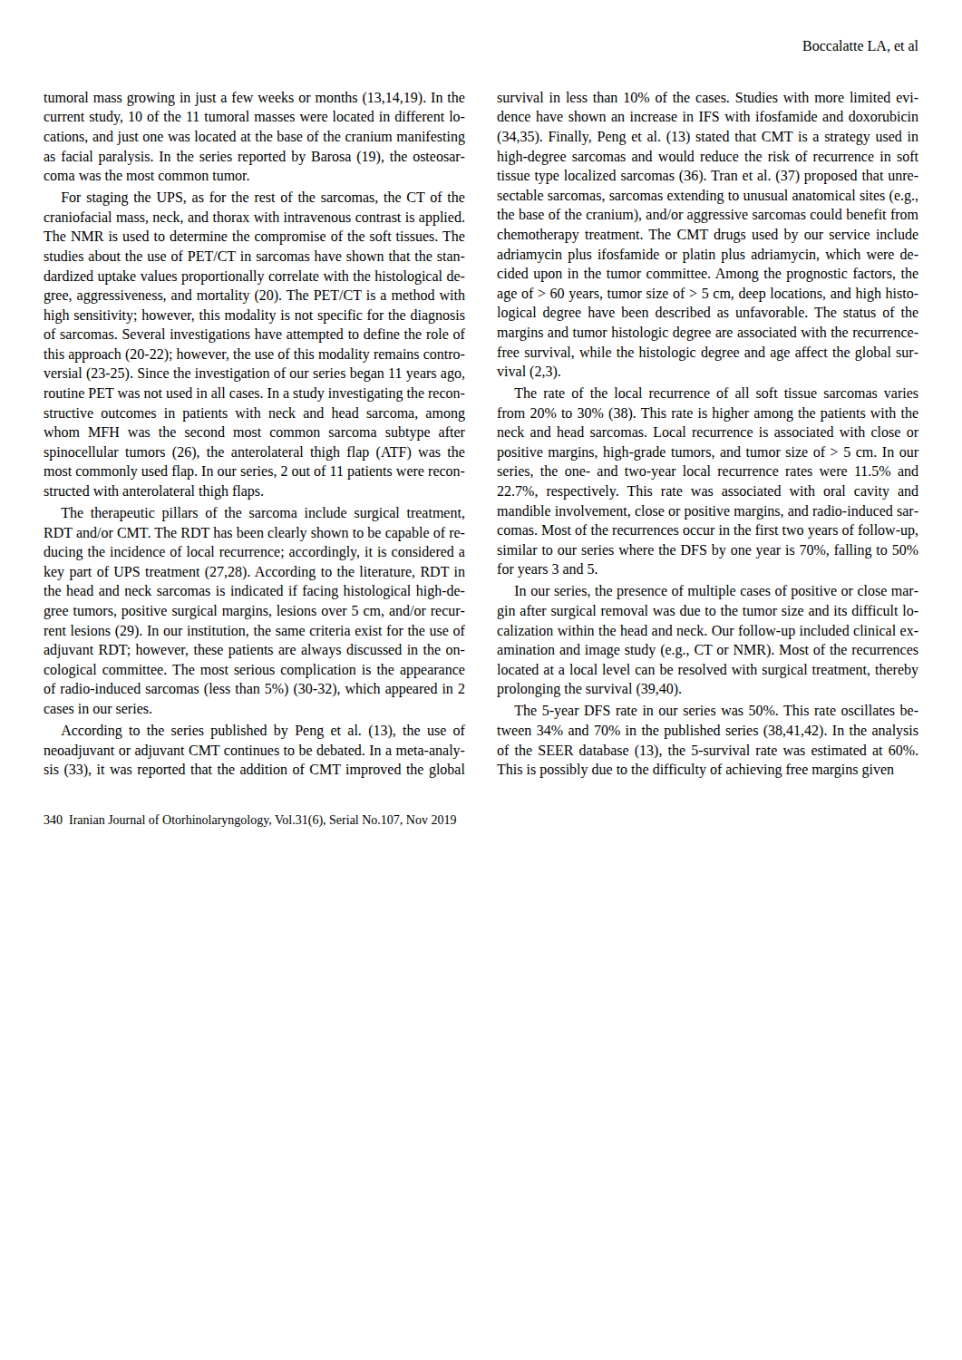Boccalatte LA, et al
tumoral mass growing in just a few weeks or months (13,14,19). In the current study, 10 of the 11 tumoral masses were located in different locations, and just one was located at the base of the cranium manifesting as facial paralysis. In the series reported by Barosa (19), the osteosarcoma was the most common tumor.
For staging the UPS, as for the rest of the sarcomas, the CT of the craniofacial mass, neck, and thorax with intravenous contrast is applied. The NMR is used to determine the compromise of the soft tissues. The studies about the use of PET/CT in sarcomas have shown that the standardized uptake values proportionally correlate with the histological degree, aggressiveness, and mortality (20). The PET/CT is a method with high sensitivity; however, this modality is not specific for the diagnosis of sarcomas. Several investigations have attempted to define the role of this approach (20-22); however, the use of this modality remains controversial (23-25). Since the investigation of our series began 11 years ago, routine PET was not used in all cases. In a study investigating the reconstructive outcomes in patients with neck and head sarcoma, among whom MFH was the second most common sarcoma subtype after spinocellular tumors (26), the anterolateral thigh flap (ATF) was the most commonly used flap. In our series, 2 out of 11 patients were reconstructed with anterolateral thigh flaps.
The therapeutic pillars of the sarcoma include surgical treatment, RDT and/or CMT. The RDT has been clearly shown to be capable of reducing the incidence of local recurrence; accordingly, it is considered a key part of UPS treatment (27,28). According to the literature, RDT in the head and neck sarcomas is indicated if facing histological high-degree tumors, positive surgical margins, lesions over 5 cm, and/or recurrent lesions (29). In our institution, the same criteria exist for the use of adjuvant RDT; however, these patients are always discussed in the oncological committee. The most serious complication is the appearance of radio-induced sarcomas (less than 5%) (30-32), which appeared in 2 cases in our series.
According to the series published by Peng et al. (13), the use of neoadjuvant or adjuvant CMT continues to be debated. In a meta-analysis (33), it was reported that the addition of CMT improved the global survival in less than 10% of the cases. Studies with more limited evidence have shown an increase in IFS with ifosfamide and doxorubicin (34,35). Finally, Peng et al. (13) stated that CMT is a strategy used in high-degree sarcomas and would reduce the risk of recurrence in soft tissue type localized sarcomas (36). Tran et al. (37) proposed that unresectable sarcomas, sarcomas extending to unusual anatomical sites (e.g., the base of the cranium), and/or aggressive sarcomas could benefit from chemotherapy treatment. The CMT drugs used by our service include adriamycin plus ifosfamide or platin plus adriamycin, which were decided upon in the tumor committee. Among the prognostic factors, the age of > 60 years, tumor size of > 5 cm, deep locations, and high histological degree have been described as unfavorable. The status of the margins and tumor histologic degree are associated with the recurrence-free survival, while the histologic degree and age affect the global survival (2,3).
The rate of the local recurrence of all soft tissue sarcomas varies from 20% to 30% (38). This rate is higher among the patients with the neck and head sarcomas. Local recurrence is associated with close or positive margins, high-grade tumors, and tumor size of > 5 cm. In our series, the one- and two-year local recurrence rates were 11.5% and 22.7%, respectively. This rate was associated with oral cavity and mandible involvement, close or positive margins, and radio-induced sarcomas. Most of the recurrences occur in the first two years of follow-up, similar to our series where the DFS by one year is 70%, falling to 50% for years 3 and 5.
In our series, the presence of multiple cases of positive or close margin after surgical removal was due to the tumor size and its difficult localization within the head and neck. Our follow-up included clinical examination and image study (e.g., CT or NMR). Most of the recurrences located at a local level can be resolved with surgical treatment, thereby prolonging the survival (39,40).
The 5-year DFS rate in our series was 50%. This rate oscillates between 34% and 70% in the published series (38,41,42). In the analysis of the SEER database (13), the 5-survival rate was estimated at 60%. This is possibly due to the difficulty of achieving free margins given
340 Iranian Journal of Otorhinolaryngology, Vol.31(6), Serial No.107, Nov 2019